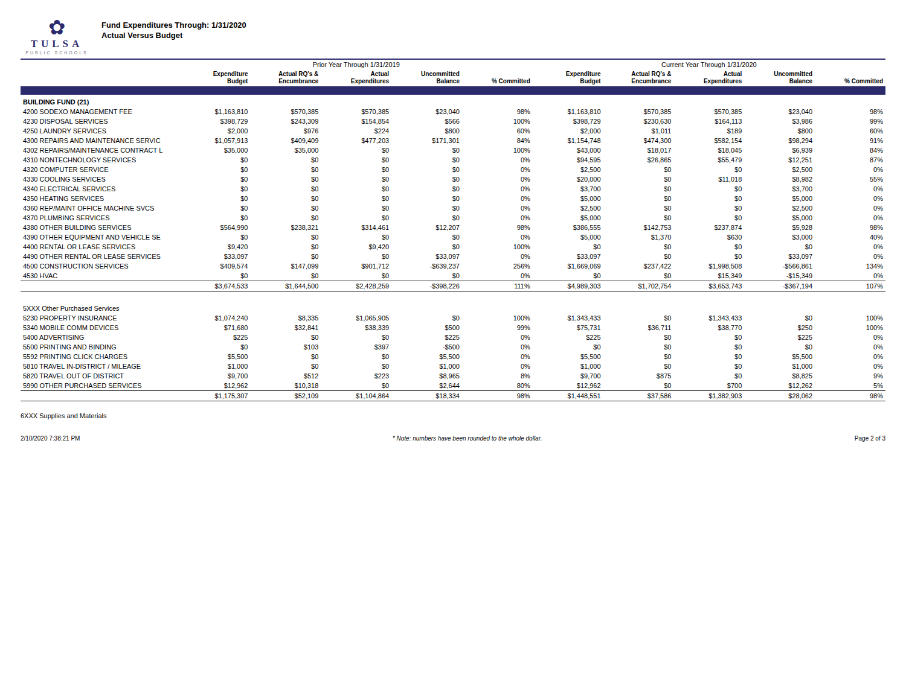✿
TULSA
PUBLIC SCHOOLS
Fund Expenditures Through: 1/31/2020
Actual Versus Budget
| | Prior Year Through 1/31/2019 | Current Year Through 1/31/2020 |
| --- | --- | --- |
| | Expenditure Budget | Actual RQ's & Encumbrance | Actual Expenditures | Uncommitted Balance | % Committed | Expenditure Budget | Actual RQ's & Encumbrance | Actual Expenditures | Uncommitted Balance | % Committed |
| BUILDING FUND (21) |
| 4200 SODEXO MANAGEMENT FEE | $1,163,810 | $570,385 | $570,385 | $23,040 | 98% | $1,163,810 | $570,385 | $570,385 | $23,040 | 98% |
| 4230 DISPOSAL SERVICES | $398,729 | $243,309 | $154,854 | $566 | 100% | $398,729 | $230,630 | $164,113 | $3,986 | 99% |
| 4250 LAUNDRY SERVICES | $2,000 | $976 | $224 | $800 | 60% | $2,000 | $1,011 | $189 | $800 | 60% |
| 4300 REPAIRS AND MAINTENANCE SERVIC | $1,057,913 | $409,409 | $477,203 | $171,301 | 84% | $1,154,748 | $474,300 | $582,154 | $98,294 | 91% |
| 4302 REPAIRS/MAINTENANCE CONTRACT L | $35,000 | $35,000 | $0 | $0 | 100% | $43,000 | $18,017 | $18,045 | $6,939 | 84% |
| 4310 NONTECHNOLOGY SERVICES | $0 | $0 | $0 | $0 | 0% | $94,595 | $26,865 | $55,479 | $12,251 | 87% |
| 4320 COMPUTER SERVICE | $0 | $0 | $0 | $0 | 0% | $2,500 | $0 | $0 | $2,500 | 0% |
| 4330 COOLING SERVICES | $0 | $0 | $0 | $0 | 0% | $20,000 | $0 | $11,018 | $8,982 | 55% |
| 4340 ELECTRICAL SERVICES | $0 | $0 | $0 | $0 | 0% | $3,700 | $0 | $0 | $3,700 | 0% |
| 4350 HEATING SERVICES | $0 | $0 | $0 | $0 | 0% | $5,000 | $0 | $0 | $5,000 | 0% |
| 4360 REP/MAINT OFFICE MACHINE SVCS | $0 | $0 | $0 | $0 | 0% | $2,500 | $0 | $0 | $2,500 | 0% |
| 4370 PLUMBING SERVICES | $0 | $0 | $0 | $0 | 0% | $5,000 | $0 | $0 | $5,000 | 0% |
| 4380 OTHER BUILDING SERVICES | $564,990 | $238,321 | $314,461 | $12,207 | 98% | $386,555 | $142,753 | $237,874 | $5,928 | 98% |
| 4390 OTHER EQUIPMENT AND VEHICLE SE | $0 | $0 | $0 | $0 | 0% | $5,000 | $1,370 | $630 | $3,000 | 40% |
| 4400 RENTAL OR LEASE SERVICES | $9,420 | $0 | $9,420 | $0 | 100% | $0 | $0 | $0 | $0 | 0% |
| 4490 OTHER RENTAL OR LEASE SERVICES | $33,097 | $0 | $0 | $33,097 | 0% | $33,097 | $0 | $0 | $33,097 | 0% |
| 4500 CONSTRUCTION SERVICES | $409,574 | $147,099 | $901,712 | -$639,237 | 256% | $1,669,069 | $237,422 | $1,998,508 | -$566,861 | 134% |
| 4530 HVAC | $0 | $0 | $0 | $0 | 0% | $0 | $0 | $15,349 | -$15,349 | 0% |
| | $3,674,533 | $1,644,500 | $2,428,259 | -$398,226 | 111% | $4,989,303 | $1,702,754 | $3,653,743 | -$367,194 | 107% |
| 5XXX Other Purchased Services |
| 5230 PROPERTY INSURANCE | $1,074,240 | $8,335 | $1,065,905 | $0 | 100% | $1,343,433 | $0 | $1,343,433 | $0 | 100% |
| 5340 MOBILE COMM DEVICES | $71,680 | $32,841 | $38,339 | $500 | 99% | $75,731 | $36,711 | $38,770 | $250 | 100% |
| 5400 ADVERTISING | $225 | $0 | $0 | $225 | 0% | $225 | $0 | $0 | $225 | 0% |
| 5500 PRINTING AND BINDING | $0 | $103 | $397 | -$500 | 0% | $0 | $0 | $0 | $0 | 0% |
| 5592 PRINTING CLICK CHARGES | $5,500 | $0 | $0 | $5,500 | 0% | $5,500 | $0 | $0 | $5,500 | 0% |
| 5810 TRAVEL IN-DISTRICT / MILEAGE | $1,000 | $0 | $0 | $1,000 | 0% | $1,000 | $0 | $0 | $1,000 | 0% |
| 5820 TRAVEL OUT OF DISTRICT | $9,700 | $512 | $223 | $8,965 | 8% | $9,700 | $875 | $0 | $8,825 | 9% |
| 5990 OTHER PURCHASED SERVICES | $12,962 | $10,318 | $0 | $2,644 | 80% | $12,962 | $0 | $700 | $12,262 | 5% |
| | $1,175,307 | $52,109 | $1,104,864 | $18,334 | 98% | $1,448,551 | $37,586 | $1,382,903 | $28,062 | 98% |
6XXX Supplies and Materials
2/10/2020 7:38:21 PM
* Note: numbers have been rounded to the whole dollar.
Page 2 of 3